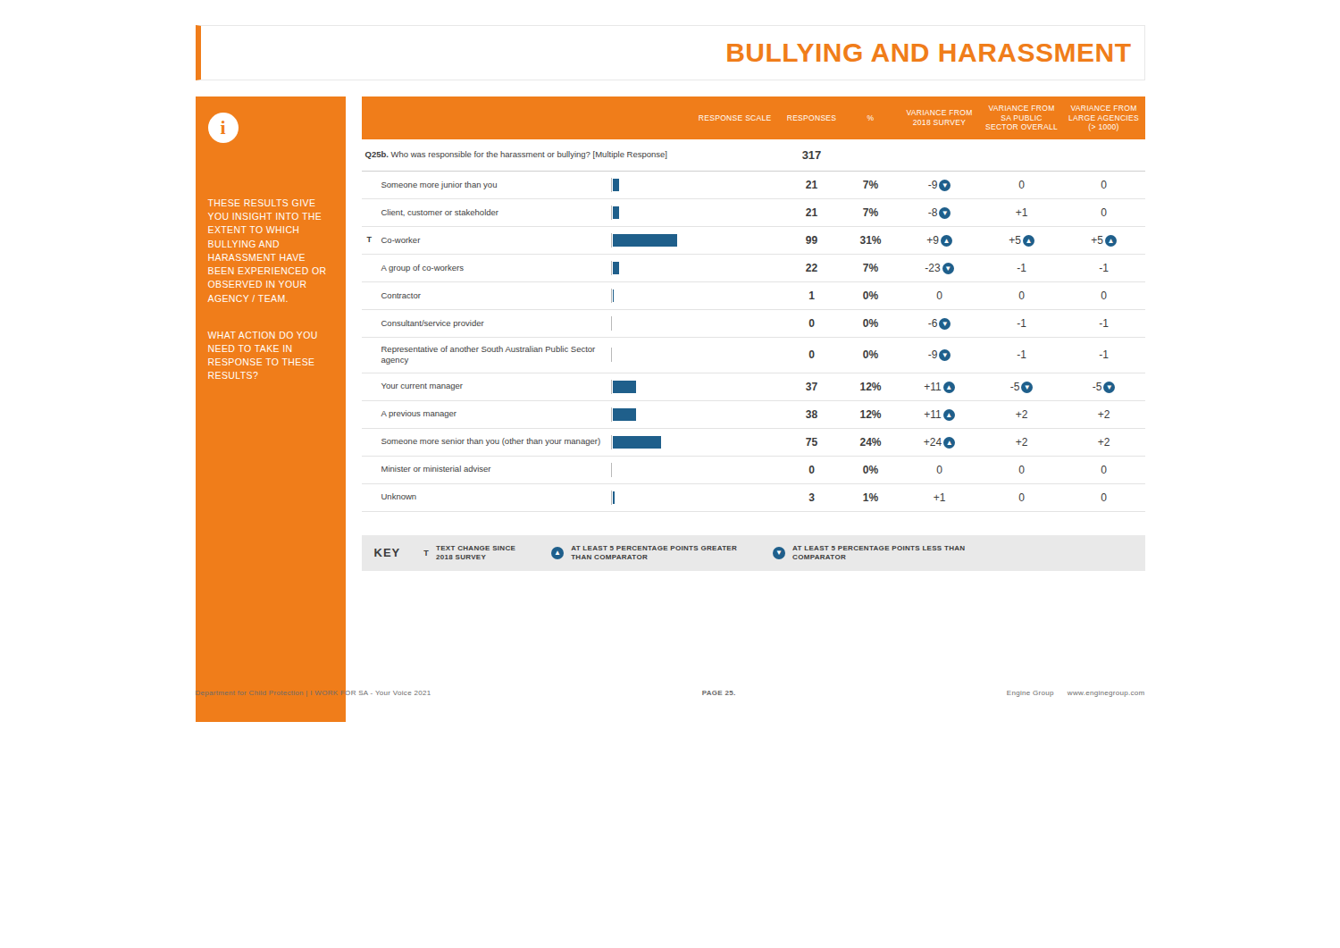BULLYING AND HARASSMENT
i
THESE RESULTS GIVE YOU INSIGHT INTO THE EXTENT TO WHICH BULLYING AND HARASSMENT HAVE BEEN EXPERIENCED OR OBSERVED IN YOUR AGENCY / TEAM.
WHAT ACTION DO YOU NEED TO TAKE IN RESPONSE TO THESE RESULTS?
| | RESPONSE SCALE | RESPONSES | % | VARIANCE FROM 2018 SURVEY | VARIANCE FROM SA PUBLIC SECTOR OVERALL | VARIANCE FROM LARGE AGENCIES (> 1000) |
| --- | --- | --- | --- | --- | --- | --- |
| Q25b. Who was responsible for the harassment or bullying? [Multiple Response] | 317 | | | | |
| Someone more junior than you | | 21 | 7% | -9 ▼ | 0 | 0 |
| Client, customer or stakeholder | | 21 | 7% | -8 ▼ | +1 | 0 |
| T Co-worker | | 99 | 31% | +9 ▲ | +5 ▲ | +5 ▲ |
| A group of co-workers | | 22 | 7% | -23 ▼ | -1 | -1 |
| Contractor | | 1 | 0% | 0 | 0 | 0 |
| Consultant/service provider | | 0 | 0% | -6 ▼ | -1 | -1 |
| Representative of another South Australian Public Sector agency | | 0 | 0% | -9 ▼ | -1 | -1 |
| Your current manager | | 37 | 12% | +11 ▲ | -5 ▼ | -5 ▼ |
| A previous manager | | 38 | 12% | +11 ▲ | +2 | +2 |
| Someone more senior than you (other than your manager) | | 75 | 24% | +24 ▲ | +2 | +2 |
| Minister or ministerial adviser | | 0 | 0% | 0 | 0 | 0 |
| Unknown | | 3 | 1% | +1 | 0 | 0 |
KEY
T TEXT CHANGE SINCE
2018 SURVEY
▲ AT LEAST 5 PERCENTAGE POINTS GREATER
THAN COMPARATOR
▼ AT LEAST 5 PERCENTAGE POINTS LESS THAN
COMPARATOR
Department for Child Protection | I WORK FOR SA - Your Voice 2021
PAGE 25.
Engine Group www.enginegroup.com